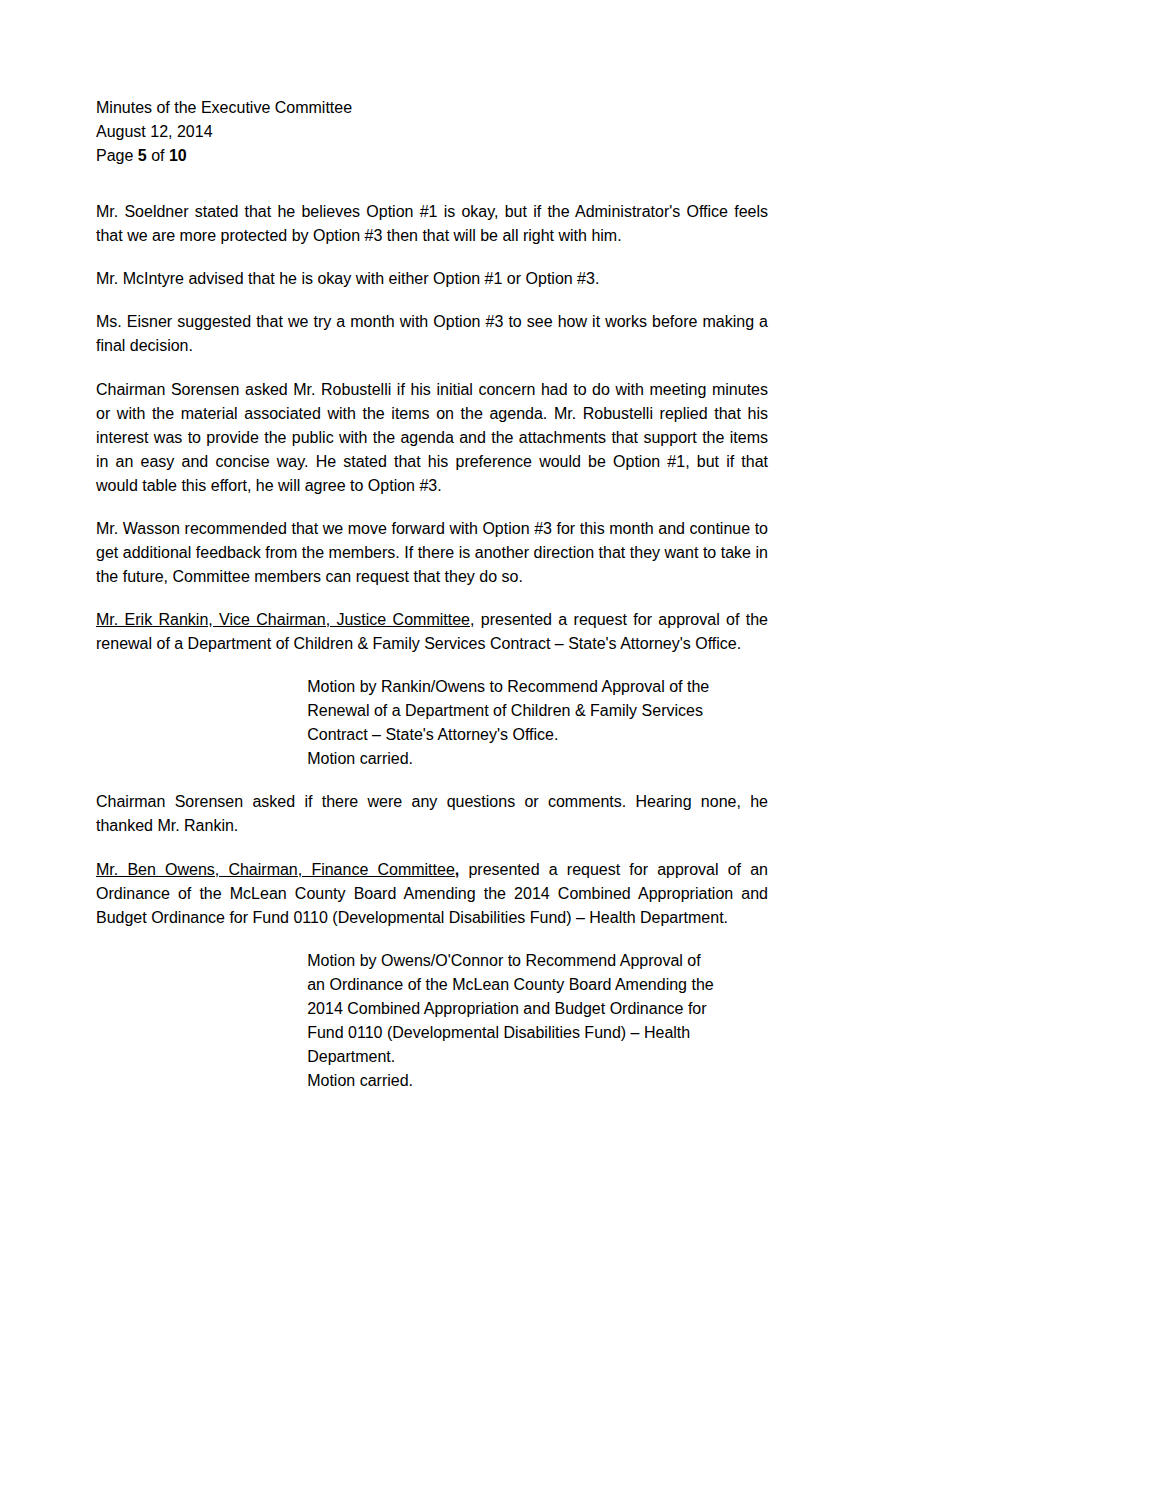Minutes of the Executive Committee
August 12, 2014
Page 5 of 10
Mr. Soeldner stated that he believes Option #1 is okay, but if the Administrator's Office feels that we are more protected by Option #3 then that will be all right with him.
Mr. McIntyre advised that he is okay with either Option #1 or Option #3.
Ms. Eisner suggested that we try a month with Option #3 to see how it works before making a final decision.
Chairman Sorensen asked Mr. Robustelli if his initial concern had to do with meeting minutes or with the material associated with the items on the agenda. Mr. Robustelli replied that his interest was to provide the public with the agenda and the attachments that support the items in an easy and concise way. He stated that his preference would be Option #1, but if that would table this effort, he will agree to Option #3.
Mr. Wasson recommended that we move forward with Option #3 for this month and continue to get additional feedback from the members. If there is another direction that they want to take in the future, Committee members can request that they do so.
Mr. Erik Rankin, Vice Chairman, Justice Committee, presented a request for approval of the renewal of a Department of Children & Family Services Contract – State's Attorney's Office.
Motion by Rankin/Owens to Recommend Approval of the
Renewal of a Department of Children & Family Services
Contract – State's Attorney's Office.
Motion carried.
Chairman Sorensen asked if there were any questions or comments. Hearing none, he thanked Mr. Rankin.
Mr. Ben Owens, Chairman, Finance Committee, presented a request for approval of an Ordinance of the McLean County Board Amending the 2014 Combined Appropriation and Budget Ordinance for Fund 0110 (Developmental Disabilities Fund) – Health Department.
Motion by Owens/O'Connor to Recommend Approval of
an Ordinance of the McLean County Board Amending the
2014 Combined Appropriation and Budget Ordinance for
Fund 0110 (Developmental Disabilities Fund) – Health
Department.
Motion carried.